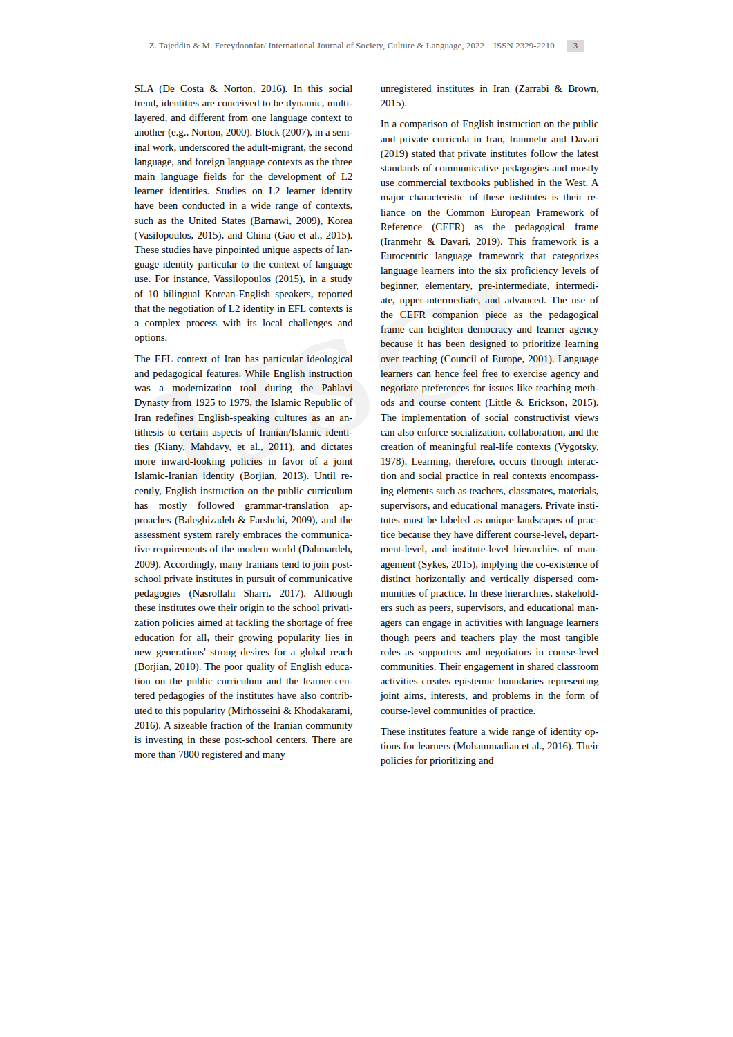IJSCL
Z. Tajeddin & M. Fereydoonfar/ International Journal of Society, Culture & Language, 2022 ISSN 2329-22103
SLA (De Costa & Norton, 2016). In this social trend, identities are conceived to be dynamic, multilayered, and different from one language context to another (e.g., Norton, 2000). Block (2007), in a seminal work, underscored the adult-migrant, the second language, and foreign language contexts as the three main language fields for the development of L2 learner identities. Studies on L2 learner identity have been conducted in a wide range of contexts, such as the United States (Barnawi, 2009), Korea (Vasilopoulos, 2015), and China (Gao et al., 2015). These studies have pinpointed unique aspects of language identity particular to the context of language use. For instance, Vassilopoulos (2015), in a study of 10 bilingual Korean-English speakers, reported that the negotiation of L2 identity in EFL contexts is a complex process with its local challenges and options.
The EFL context of Iran has particular ideological and pedagogical features. While English instruction was a modernization tool during the Pahlavi Dynasty from 1925 to 1979, the Islamic Republic of Iran redefines English-speaking cultures as an antithesis to certain aspects of Iranian/Islamic identities (Kiany, Mahdavy, et al., 2011), and dictates more inward-looking policies in favor of a joint Islamic-Iranian identity (Borjian, 2013). Until recently, English instruction on the public curriculum has mostly followed grammar-translation approaches (Baleghizadeh & Farshchi, 2009), and the assessment system rarely embraces the communicative requirements of the modern world (Dahmardeh, 2009). Accordingly, many Iranians tend to join post-school private institutes in pursuit of communicative pedagogies (Nasrollahi Sharri, 2017). Although these institutes owe their origin to the school privatization policies aimed at tackling the shortage of free education for all, their growing popularity lies in new generations' strong desires for a global reach (Borjian, 2010). The poor quality of English education on the public curriculum and the learner-centered pedagogies of the institutes have also contributed to this popularity (Mirhosseini & Khodakarami, 2016). A sizeable fraction of the Iranian community is investing in these post-school centers. There are more than 7800 registered and many
unregistered institutes in Iran (Zarrabi & Brown, 2015).
In a comparison of English instruction on the public and private curricula in Iran, Iranmehr and Davari (2019) stated that private institutes follow the latest standards of communicative pedagogies and mostly use commercial textbooks published in the West. A major characteristic of these institutes is their reliance on the Common European Framework of Reference (CEFR) as the pedagogical frame (Iranmehr & Davari, 2019). This framework is a Eurocentric language framework that categorizes language learners into the six proficiency levels of beginner, elementary, pre-intermediate, intermediate, upper-intermediate, and advanced. The use of the CEFR companion piece as the pedagogical frame can heighten democracy and learner agency because it has been designed to prioritize learning over teaching (Council of Europe, 2001). Language learners can hence feel free to exercise agency and negotiate preferences for issues like teaching methods and course content (Little & Erickson, 2015). The implementation of social constructivist views can also enforce socialization, collaboration, and the creation of meaningful real-life contexts (Vygotsky, 1978). Learning, therefore, occurs through interaction and social practice in real contexts encompassing elements such as teachers, classmates, materials, supervisors, and educational managers. Private institutes must be labeled as unique landscapes of practice because they have different course-level, department-level, and institute-level hierarchies of management (Sykes, 2015), implying the co-existence of distinct horizontally and vertically dispersed communities of practice. In these hierarchies, stakeholders such as peers, supervisors, and educational managers can engage in activities with language learners though peers and teachers play the most tangible roles as supporters and negotiators in course-level communities. Their engagement in shared classroom activities creates epistemic boundaries representing joint aims, interests, and problems in the form of course-level communities of practice.
These institutes feature a wide range of identity options for learners (Mohammadian et al., 2016). Their policies for prioritizing and